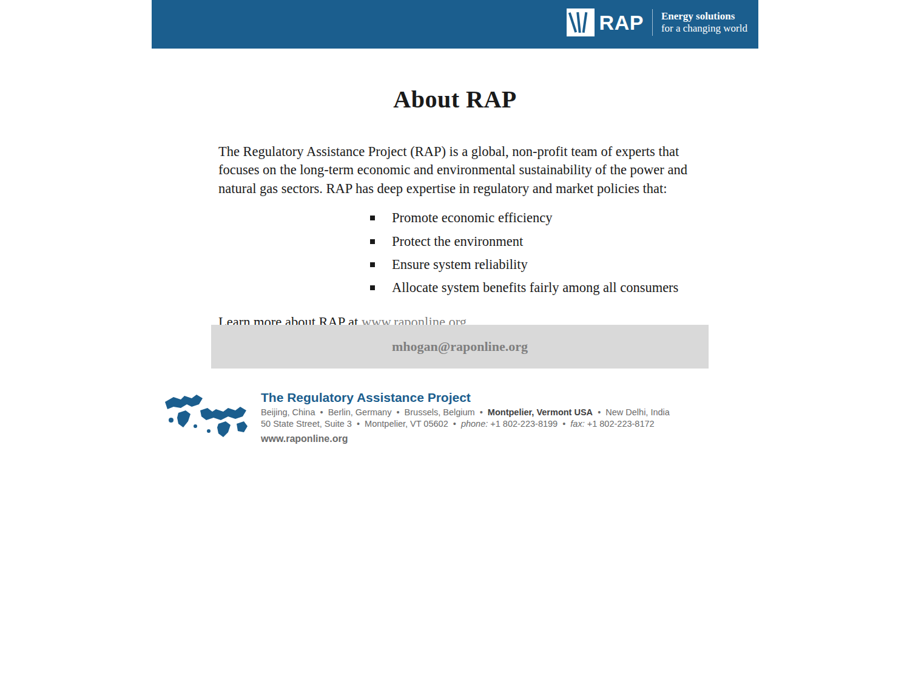RAP
Energy solutions
for a changing world
About RAP
The Regulatory Assistance Project (RAP) is a global, non-profit team of experts that focuses on the long-term economic and environmental sustainability of the power and natural gas sectors. RAP has deep expertise in regulatory and market policies that:
Promote economic efficiency
Protect the environment
Ensure system reliability
Allocate system benefits fairly among all consumers
Learn more about RAP at www.raponline.org
mhogan@raponline.org
The Regulatory Assistance Project
Beijing, China • Berlin, Germany • Brussels, Belgium • Montpelier, Vermont USA • New Delhi, India
50 State Street, Suite 3 • Montpelier, VT 05602 • phone: +1 802-223-8199 • fax: +1 802-223-8172
www.raponline.org